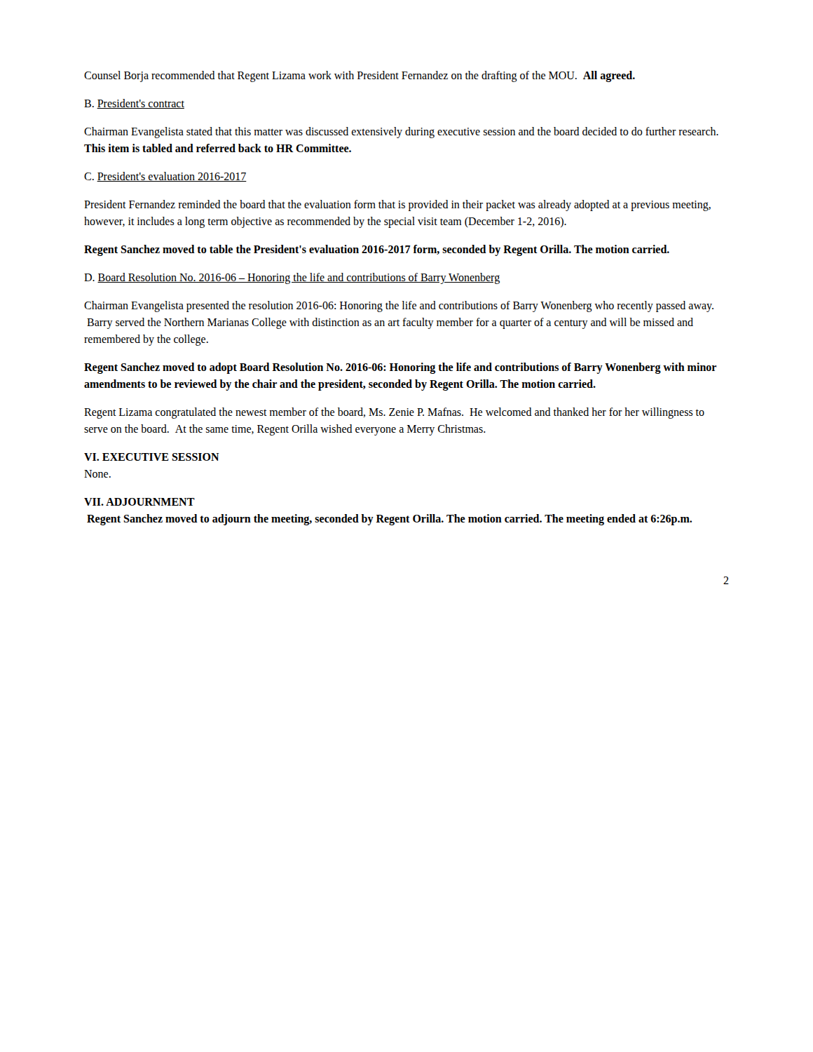Counsel Borja recommended that Regent Lizama work with President Fernandez on the drafting of the MOU. All agreed.
B. President's contract
Chairman Evangelista stated that this matter was discussed extensively during executive session and the board decided to do further research. This item is tabled and referred back to HR Committee.
C. President's evaluation 2016-2017
President Fernandez reminded the board that the evaluation form that is provided in their packet was already adopted at a previous meeting, however, it includes a long term objective as recommended by the special visit team (December 1-2, 2016).
Regent Sanchez moved to table the President's evaluation 2016-2017 form, seconded by Regent Orilla. The motion carried.
D. Board Resolution No. 2016-06 – Honoring the life and contributions of Barry Wonenberg
Chairman Evangelista presented the resolution 2016-06: Honoring the life and contributions of Barry Wonenberg who recently passed away. Barry served the Northern Marianas College with distinction as an art faculty member for a quarter of a century and will be missed and remembered by the college.
Regent Sanchez moved to adopt Board Resolution No. 2016-06: Honoring the life and contributions of Barry Wonenberg with minor amendments to be reviewed by the chair and the president, seconded by Regent Orilla. The motion carried.
Regent Lizama congratulated the newest member of the board, Ms. Zenie P. Mafnas. He welcomed and thanked her for her willingness to serve on the board. At the same time, Regent Orilla wished everyone a Merry Christmas.
VI. EXECUTIVE SESSION
None.
VII. ADJOURNMENT
Regent Sanchez moved to adjourn the meeting, seconded by Regent Orilla. The motion carried. The meeting ended at 6:26p.m.
2